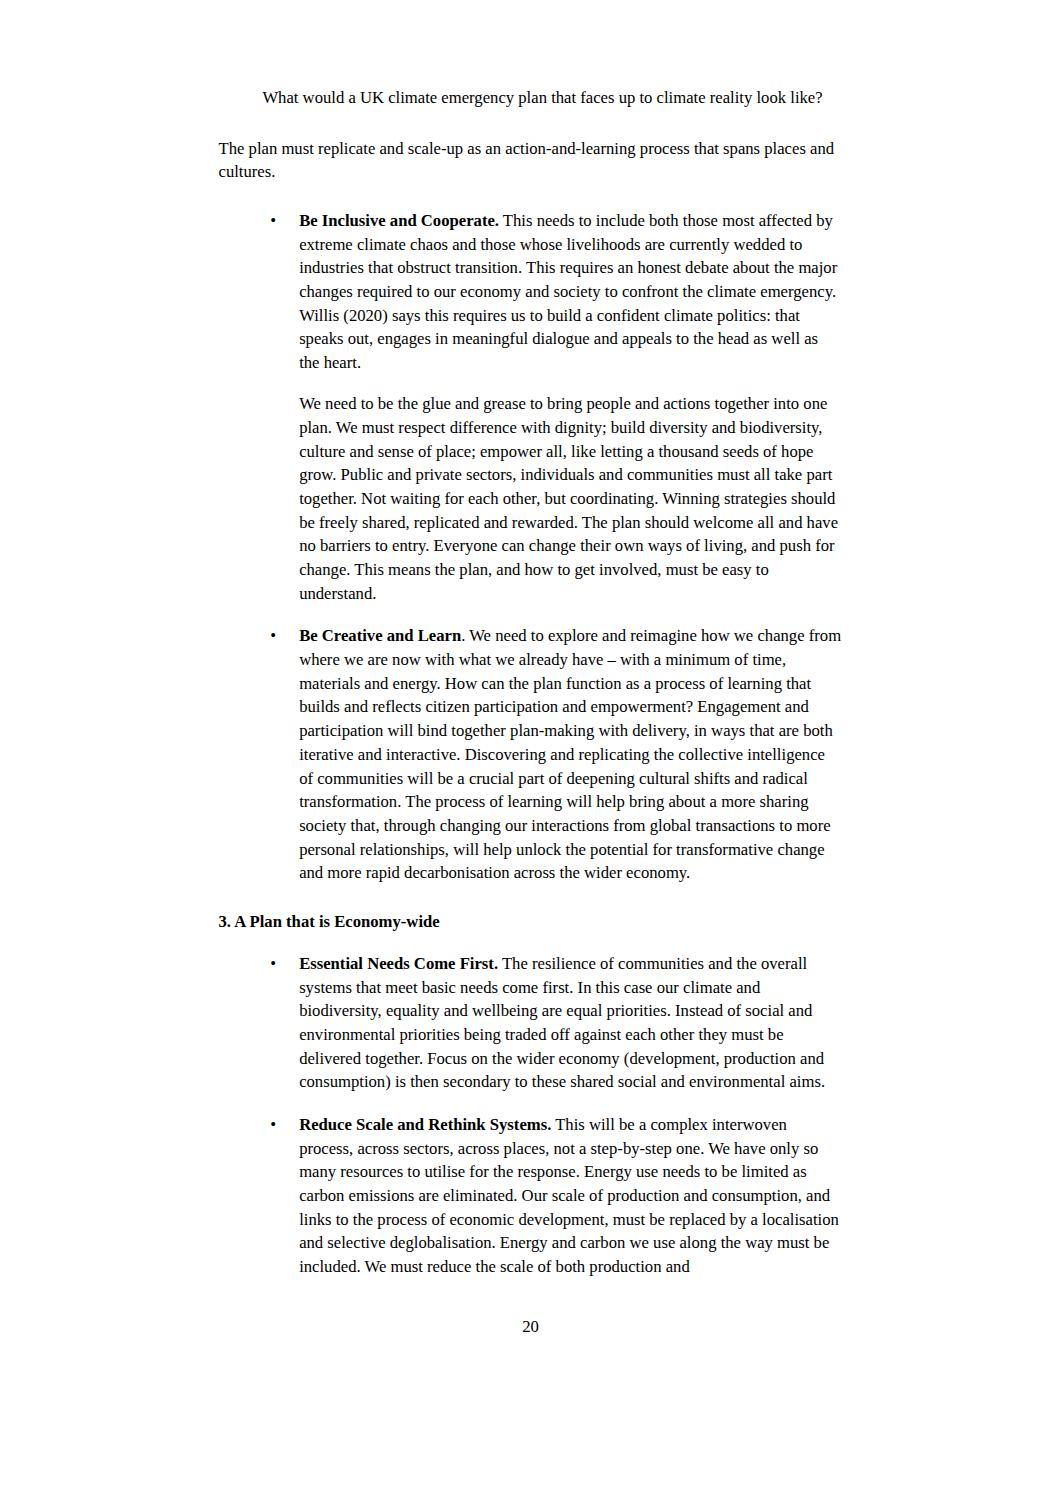What would a UK climate emergency plan that faces up to climate reality look like?
The plan must replicate and scale-up as an action-and-learning process that spans places and cultures.
Be Inclusive and Cooperate. This needs to include both those most affected by extreme climate chaos and those whose livelihoods are currently wedded to industries that obstruct transition. This requires an honest debate about the major changes required to our economy and society to confront the climate emergency. Willis (2020) says this requires us to build a confident climate politics: that speaks out, engages in meaningful dialogue and appeals to the head as well as the heart.
We need to be the glue and grease to bring people and actions together into one plan. We must respect difference with dignity; build diversity and biodiversity, culture and sense of place; empower all, like letting a thousand seeds of hope grow. Public and private sectors, individuals and communities must all take part together. Not waiting for each other, but coordinating. Winning strategies should be freely shared, replicated and rewarded. The plan should welcome all and have no barriers to entry. Everyone can change their own ways of living, and push for change. This means the plan, and how to get involved, must be easy to understand.
Be Creative and Learn. We need to explore and reimagine how we change from where we are now with what we already have – with a minimum of time, materials and energy. How can the plan function as a process of learning that builds and reflects citizen participation and empowerment? Engagement and participation will bind together plan-making with delivery, in ways that are both iterative and interactive. Discovering and replicating the collective intelligence of communities will be a crucial part of deepening cultural shifts and radical transformation. The process of learning will help bring about a more sharing society that, through changing our interactions from global transactions to more personal relationships, will help unlock the potential for transformative change and more rapid decarbonisation across the wider economy.
3. A Plan that is Economy-wide
Essential Needs Come First. The resilience of communities and the overall systems that meet basic needs come first. In this case our climate and biodiversity, equality and wellbeing are equal priorities. Instead of social and environmental priorities being traded off against each other they must be delivered together. Focus on the wider economy (development, production and consumption) is then secondary to these shared social and environmental aims.
Reduce Scale and Rethink Systems. This will be a complex interwoven process, across sectors, across places, not a step-by-step one. We have only so many resources to utilise for the response. Energy use needs to be limited as carbon emissions are eliminated. Our scale of production and consumption, and links to the process of economic development, must be replaced by a localisation and selective deglobalisation. Energy and carbon we use along the way must be included. We must reduce the scale of both production and
20